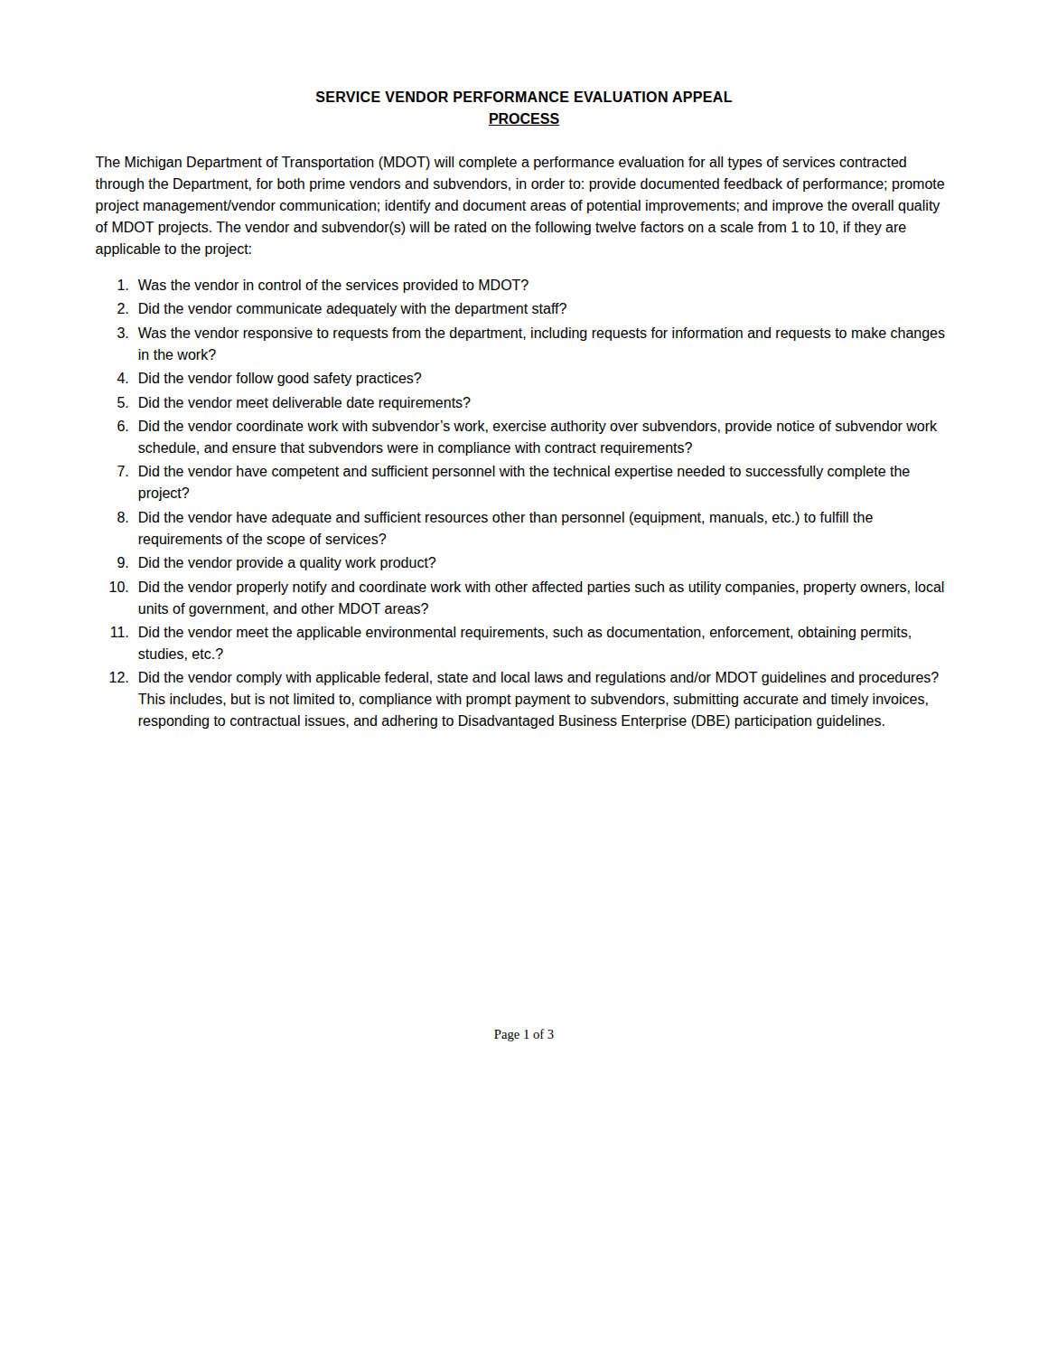Service Vendor Performance Evaluation Appeal
Process
The Michigan Department of Transportation (MDOT) will complete a performance evaluation for all types of services contracted through the Department, for both prime vendors and subvendors, in order to: provide documented feedback of performance; promote project management/vendor communication; identify and document areas of potential improvements; and improve the overall quality of MDOT projects. The vendor and subvendor(s) will be rated on the following twelve factors on a scale from 1 to 10, if they are applicable to the project:
Was the vendor in control of the services provided to MDOT?
Did the vendor communicate adequately with the department staff?
Was the vendor responsive to requests from the department, including requests for information and requests to make changes in the work?
Did the vendor follow good safety practices?
Did the vendor meet deliverable date requirements?
Did the vendor coordinate work with subvendor’s work, exercise authority over subvendors, provide notice of subvendor work schedule, and ensure that subvendors were in compliance with contract requirements?
Did the vendor have competent and sufficient personnel with the technical expertise needed to successfully complete the project?
Did the vendor have adequate and sufficient resources other than personnel (equipment, manuals, etc.) to fulfill the requirements of the scope of services?
Did the vendor provide a quality work product?
Did the vendor properly notify and coordinate work with other affected parties such as utility companies, property owners, local units of government, and other MDOT areas?
Did the vendor meet the applicable environmental requirements, such as documentation, enforcement, obtaining permits, studies, etc.?
Did the vendor comply with applicable federal, state and local laws and regulations and/or MDOT guidelines and procedures? This includes, but is not limited to, compliance with prompt payment to subvendors, submitting accurate and timely invoices, responding to contractual issues, and adhering to Disadvantaged Business Enterprise (DBE) participation guidelines.
Page 1 of 3